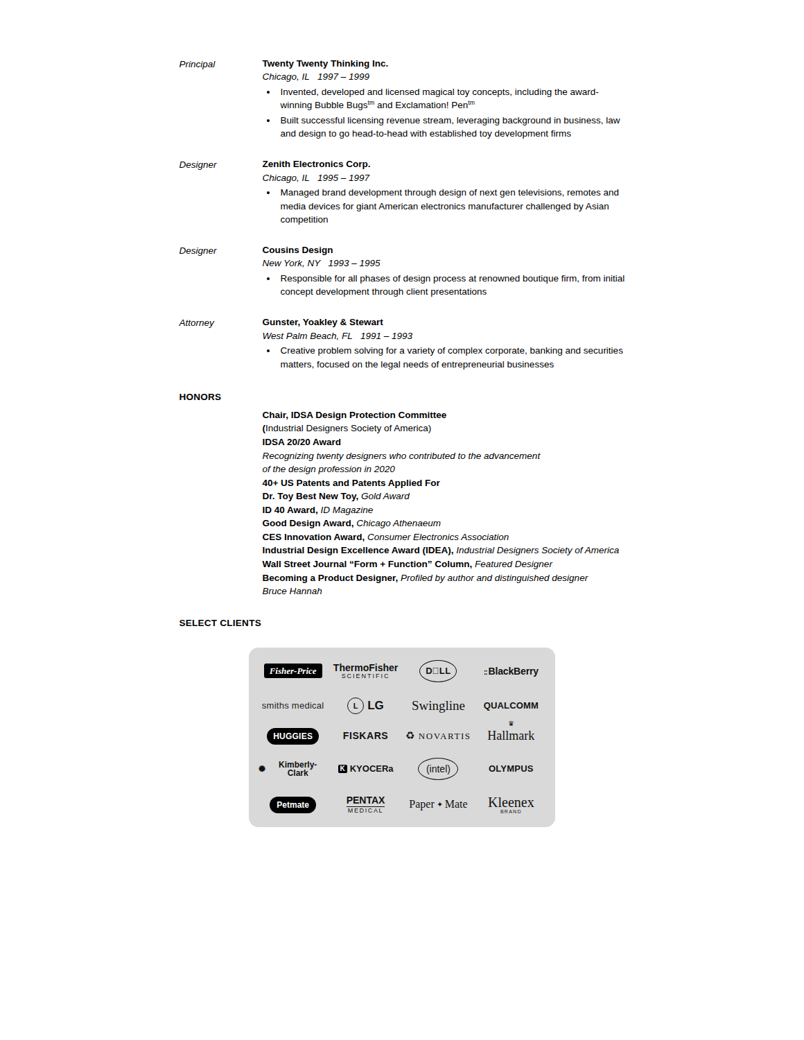Principal
Twenty Twenty Thinking Inc.
Chicago, IL 1997 – 1999
Invented, developed and licensed magical toy concepts, including the award-winning Bubble Bugstm and Exclamation! Pentm
Built successful licensing revenue stream, leveraging background in business, law and design to go head-to-head with established toy development firms
Designer
Zenith Electronics Corp.
Chicago, IL 1995 – 1997
Managed brand development through design of next gen televisions, remotes and media devices for giant American electronics manufacturer challenged by Asian competition
Designer
Cousins Design
New York, NY 1993 – 1995
Responsible for all phases of design process at renowned boutique firm, from initial concept development through client presentations
Attorney
Gunster, Yoakley & Stewart
West Palm Beach, FL 1991 – 1993
Creative problem solving for a variety of complex corporate, banking and securities matters, focused on the legal needs of entrepreneurial businesses
HONORS
Chair, IDSA Design Protection Committee
(Industrial Designers Society of America)
IDSA 20/20 Award
Recognizing twenty designers who contributed to the advancement
of the design profession in 2020
40+ US Patents and Patents Applied For
Dr. Toy Best New Toy, Gold Award
ID 40 Award, ID Magazine
Good Design Award, Chicago Athenaeum
CES Innovation Award, Consumer Electronics Association
Industrial Design Excellence Award (IDEA), Industrial Designers Society of America
Wall Street Journal “Form + Function” Column, Featured Designer
Becoming a Product Designer, Profiled by author and distinguished designer
Bruce Hannah
SELECT CLIENTS
Fisher-Price
ThermoFisher SCIENTIFIC
D⃞LL
:: BlackBerry
smiths medical
LLG
Swingline
QUALCOMM
HUGGIES
FISKARS
♻NOVARTIS
♛Hallmark
✺Kimberly-Clark
KKYOCERa
(intel)
OLYMPUS
Petmate
PENTAX MEDICAL
Paper✦Mate
Kleenex BRAND